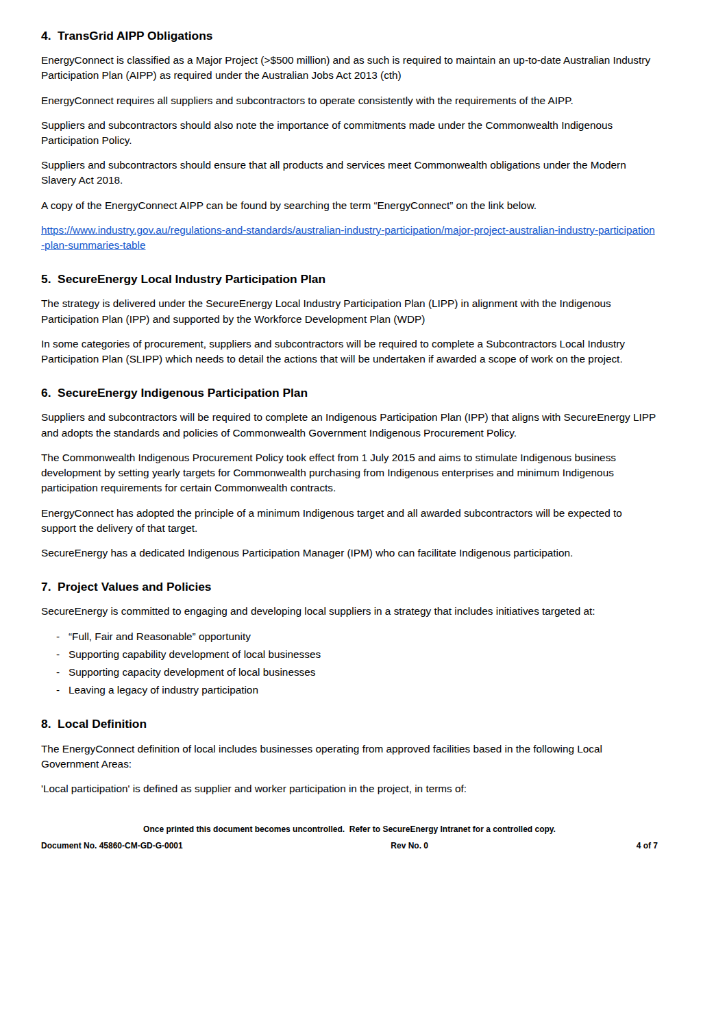4. TransGrid AIPP Obligations
EnergyConnect is classified as a Major Project (>$500 million) and as such is required to maintain an up-to-date Australian Industry Participation Plan (AIPP) as required under the Australian Jobs Act 2013 (cth)
EnergyConnect requires all suppliers and subcontractors to operate consistently with the requirements of the AIPP.
Suppliers and subcontractors should also note the importance of commitments made under the Commonwealth Indigenous Participation Policy.
Suppliers and subcontractors should ensure that all products and services meet Commonwealth obligations under the Modern Slavery Act 2018.
A copy of the EnergyConnect AIPP can be found by searching the term “EnergyConnect” on the link below.
https://www.industry.gov.au/regulations-and-standards/australian-industry-participation/major-project-australian-industry-participation-plan-summaries-table
5. SecureEnergy Local Industry Participation Plan
The strategy is delivered under the SecureEnergy Local Industry Participation Plan (LIPP) in alignment with the Indigenous Participation Plan (IPP) and supported by the Workforce Development Plan (WDP)
In some categories of procurement, suppliers and subcontractors will be required to complete a Subcontractors Local Industry Participation Plan (SLIPP) which needs to detail the actions that will be undertaken if awarded a scope of work on the project.
6. SecureEnergy Indigenous Participation Plan
Suppliers and subcontractors will be required to complete an Indigenous Participation Plan (IPP) that aligns with SecureEnergy LIPP and adopts the standards and policies of Commonwealth Government Indigenous Procurement Policy.
The Commonwealth Indigenous Procurement Policy took effect from 1 July 2015 and aims to stimulate Indigenous business development by setting yearly targets for Commonwealth purchasing from Indigenous enterprises and minimum Indigenous participation requirements for certain Commonwealth contracts.
EnergyConnect has adopted the principle of a minimum Indigenous target and all awarded subcontractors will be expected to support the delivery of that target.
SecureEnergy has a dedicated Indigenous Participation Manager (IPM) who can facilitate Indigenous participation.
7. Project Values and Policies
SecureEnergy is committed to engaging and developing local suppliers in a strategy that includes initiatives targeted at:
“Full, Fair and Reasonable” opportunity
Supporting capability development of local businesses
Supporting capacity development of local businesses
Leaving a legacy of industry participation
8. Local Definition
The EnergyConnect definition of local includes businesses operating from approved facilities based in the following Local Government Areas:
'Local participation' is defined as supplier and worker participation in the project, in terms of:
Once printed this document becomes uncontrolled. Refer to SecureEnergy Intranet for a controlled copy.
Document No. 45860-CM-GD-G-0001 Rev No. 0 4 of 7